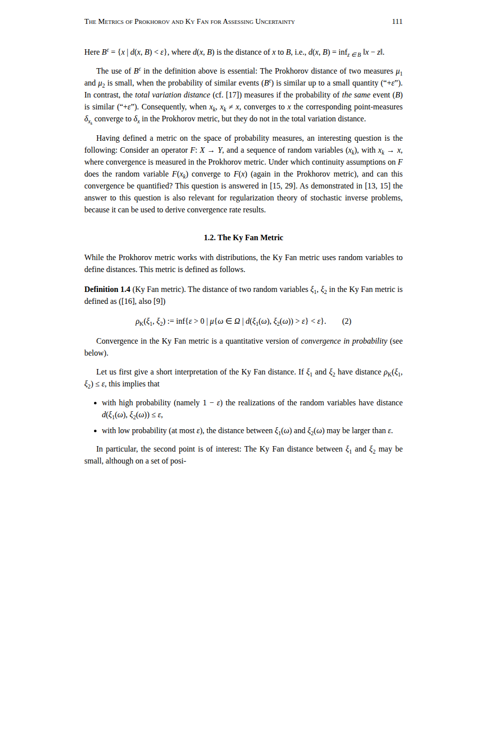The Metrics of Prokhorov and Ky Fan for Assessing Uncertainty 111
Here Bε = {x | d(x, B) < ε}, where d(x, B) is the distance of x to B, i.e., d(x, B) = infz ∈ B ‖x − z‖.
The use of Bε in the definition above is essential: The Prokhorov distance of two measures μ1 and μ2 is small, when the probability of similar events (Bε) is similar up to a small quantity (“+ε”). In contrast, the total variation distance (cf. [17]) measures if the probability of the same event (B) is similar (“+ε”). Consequently, when xk, xk ≠ x, converges to x the corresponding point-measures δxk converge to δx in the Prokhorov metric, but they do not in the total variation distance.
Having defined a metric on the space of probability measures, an interesting question is the following: Consider an operator F: X → Y, and a sequence of random variables (xk), with xk → x, where convergence is measured in the Prokhorov metric. Under which continuity assumptions on F does the random variable F(xk) converge to F(x) (again in the Prokhorov metric), and can this convergence be quantified? This question is answered in [15, 29]. As demonstrated in [13, 15] the answer to this question is also relevant for regularization theory of stochastic inverse problems, because it can be used to derive convergence rate results.
1.2. The Ky Fan Metric
While the Prokhorov metric works with distributions, the Ky Fan metric uses random variables to define distances. This metric is defined as follows.
Definition 1.4 (Ky Fan metric). The distance of two random variables ξ1, ξ2 in the Ky Fan metric is defined as ([16], also [9])
ρK(ξ1, ξ2) := inf{ε > 0 | μ{ω ∈ Ω | d(ξ1(ω), ξ2(ω)) > ε} < ε}. (2)
Convergence in the Ky Fan metric is a quantitative version of convergence in probability (see below).
Let us first give a short interpretation of the Ky Fan distance. If ξ1 and ξ2 have distance ρK(ξ1, ξ2) ≤ ε, this implies that
with high probability (namely 1 − ε) the realizations of the random variables have distance d(ξ1(ω), ξ2(ω)) ≤ ε,
with low probability (at most ε), the distance between ξ1(ω) and ξ2(ω) may be larger than ε.
In particular, the second point is of interest: The Ky Fan distance between ξ1 and ξ2 may be small, although on a set of posi-